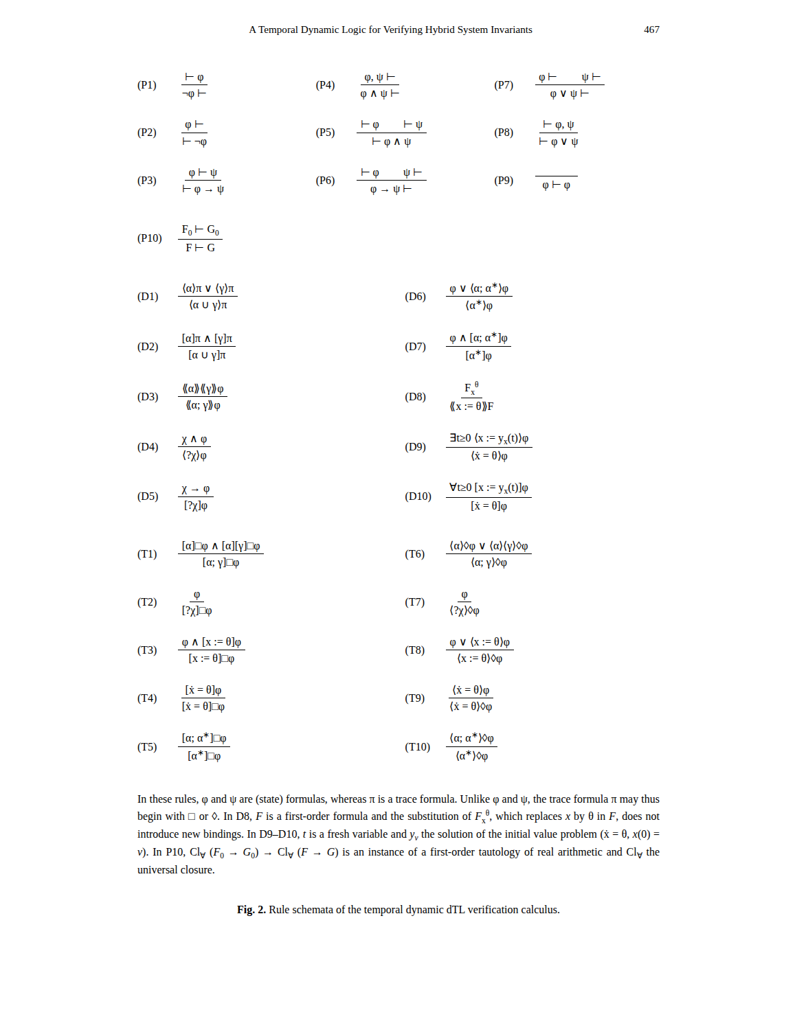467 A Temporal Dynamic Logic for Verifying Hybrid System Invariants
(P1) ⊢ φ ¬φ ⊢
(P4) φ, ψ ⊢ φ ∧ ψ ⊢
(P7) φ ⊢ ψ ⊢ φ ∨ ψ ⊢
(P2) φ ⊢ ⊢ ¬φ
(P5) ⊢ φ ⊢ ψ ⊢ φ ∧ ψ
(P8) ⊢ φ, ψ ⊢ φ ∨ ψ
(P3) φ ⊢ ψ ⊢ φ → ψ
(P6) ⊢ φ ψ ⊢ φ → ψ ⊢
(P9) φ ⊢ φ
(P10) F0 ⊢ G0 F ⊢ G
(D1) ⟨α⟩π ∨ ⟨γ⟩π ⟨α ∪ γ⟩π
(D6) φ ∨ ⟨α; α∗⟩φ ⟨α∗⟩φ
(D2) [α]π ∧ [γ]π [α ∪ γ]π
(D7) φ ∧ [α; α∗]φ [α∗]φ
(D3) ⟪α⟫⟪γ⟫φ ⟪α; γ⟫φ
(D8) Fxθ ⟪x := θ⟫F
(D4) χ ∧ φ ⟨?χ⟩φ
(D9) ∃t≥0 ⟨x := yx(t)⟩φ ⟨ẋ = θ⟩φ
(D5) χ → φ [?χ]φ
(D10) ∀t≥0 [x := yx(t)]φ [ẋ = θ]φ
(T1) [α]□φ ∧ [α][γ]□φ [α; γ]□φ
(T6) ⟨α⟩◊φ ∨ ⟨α⟩⟨γ⟩◊φ ⟨α; γ⟩◊φ
(T2) φ [?χ]□φ
(T7) φ ⟨?χ⟩◊φ
(T3) φ ∧ [x := θ]φ [x := θ]□φ
(T8) φ ∨ ⟨x := θ⟩φ ⟨x := θ⟩◊φ
(T4) [ẋ = θ]φ [ẋ = θ]□φ
(T9) ⟨ẋ = θ⟩φ ⟨ẋ = θ⟩◊φ
(T5) [α; α∗]□φ [α∗]□φ
(T10) ⟨α; α∗⟩◊φ ⟨α∗⟩◊φ
In these rules, φ and ψ are (state) formulas, whereas π is a trace formula. Unlike φ and ψ, the trace formula π may thus begin with □ or ◊. In D8, F is a first-order formula and the substitution of Fxθ, which replaces x by θ in F, does not introduce new bindings. In D9–D10, t is a fresh variable and yv the solution of the initial value problem (ẋ = θ, x(0) = v). In P10, Cl∀ (F0 → G0) → Cl∀ (F → G) is an instance of a first-order tautology of real arithmetic and Cl∀ the universal closure.
Fig. 2. Rule schemata of the temporal dynamic dTL verification calculus.